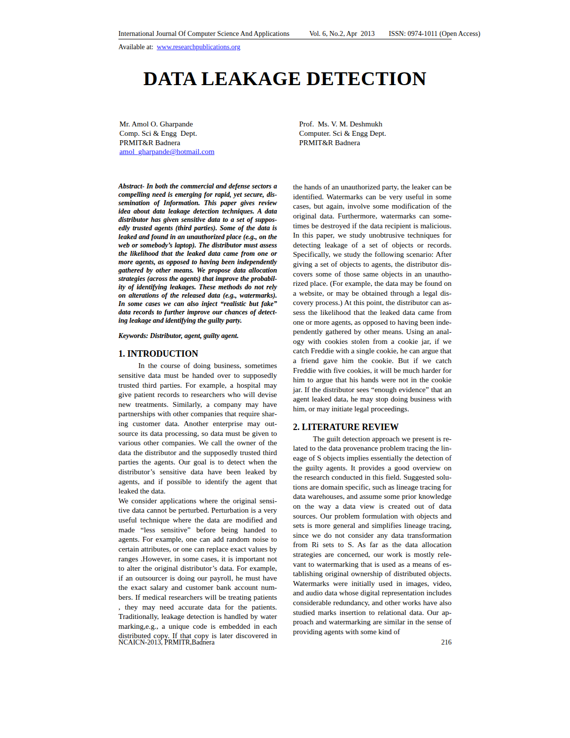International Journal Of Computer Science And Applications Vol. 6, No.2, Apr 2013 ISSN: 0974-1011 (Open Access)
Available at: www.researchpublications.org
DATA LEAKAGE DETECTION
| Mr. Amol O. Gharpande Comp. Sci & Engg Dept. PRMIT&R Badnera amol_gharpande@hotmail.com | Prof. Ms. V. M. Deshmukh Computer. Sci & Engg Dept. PRMIT&R Badnera |
Abstract- In both the commercial and defense sectors a compelling need is emerging for rapid, yet secure, dissemination of Information. This paper gives review idea about data leakage detection techniques. A data distributor has given sensitive data to a set of supposedly trusted agents (third parties). Some of the data is leaked and found in an unauthorized place (e.g., on the web or somebody’s laptop). The distributor must assess the likelihood that the leaked data came from one or more agents, as opposed to having been independently gathered by other means. We propose data allocation strategies (across the agents) that improve the probability of identifying leakages. These methods do not rely on alterations of the released data (e.g., watermarks). In some cases we can also inject “realistic but fake” data records to further improve our chances of detecting leakage and identifying the guilty party.
Keywords: Distributor, agent, guilty agent.
1. INTRODUCTION
In the course of doing business, sometimes sensitive data must be handed over to supposedly trusted third parties. For example, a hospital may give patient records to researchers who will devise new treatments. Similarly, a company may have partnerships with other companies that require sharing customer data. Another enterprise may outsource its data processing, so data must be given to various other companies. We call the owner of the data the distributor and the supposedly trusted third parties the agents. Our goal is to detect when the distributor’s sensitive data have been leaked by agents, and if possible to identify the agent that leaked the data.
We consider applications where the original sensitive data cannot be perturbed. Perturbation is a very useful technique where the data are modified and made “less sensitive” before being handed to agents. For example, one can add random noise to certain attributes, or one can replace exact values by ranges .However, in some cases, it is important not to alter the original distributor’s data. For example, if an outsourcer is doing our payroll, he must have the exact salary and customer bank account numbers. If medical researchers will be treating patients , they may need accurate data for the patients. Traditionally, leakage detection is handled by water marking,e.g., a unique code is embedded in each distributed copy. If that copy is later discovered in the hands of an unauthorized party, the leaker can be identified. Watermarks can be very useful in some cases, but again, involve some modification of the original data. Furthermore, watermarks can sometimes be destroyed if the data recipient is malicious. In this paper, we study unobtrusive techniques for detecting leakage of a set of objects or records. Specifically, we study the following scenario: After giving a set of objects to agents, the distributor discovers some of those same objects in an unauthorized place. (For example, the data may be found on a website, or may be obtained through a legal discovery process.) At this point, the distributor can assess the likelihood that the leaked data came from one or more agents, as opposed to having been independently gathered by other means. Using an analogy with cookies stolen from a cookie jar, if we catch Freddie with a single cookie, he can argue that a friend gave him the cookie. But if we catch Freddie with five cookies, it will be much harder for him to argue that his hands were not in the cookie jar. If the distributor sees “enough evidence” that an agent leaked data, he may stop doing business with him, or may initiate legal proceedings.
2. LITERATURE REVIEW
The guilt detection approach we present is related to the data provenance problem tracing the lineage of S objects implies essentially the detection of the guilty agents. It provides a good overview on the research conducted in this field. Suggested solutions are domain specific, such as lineage tracing for data warehouses, and assume some prior knowledge on the way a data view is created out of data sources. Our problem formulation with objects and sets is more general and simplifies lineage tracing, since we do not consider any data transformation from Ri sets to S. As far as the data allocation strategies are concerned, our work is mostly relevant to watermarking that is used as a means of establishing original ownership of distributed objects. Watermarks were initially used in images, video, and audio data whose digital representation includes considerable redundancy, and other works have also studied marks insertion to relational data. Our approach and watermarking are similar in the sense of providing agents with some kind of
NCAICN-2013, PRMITR,Badnera 216